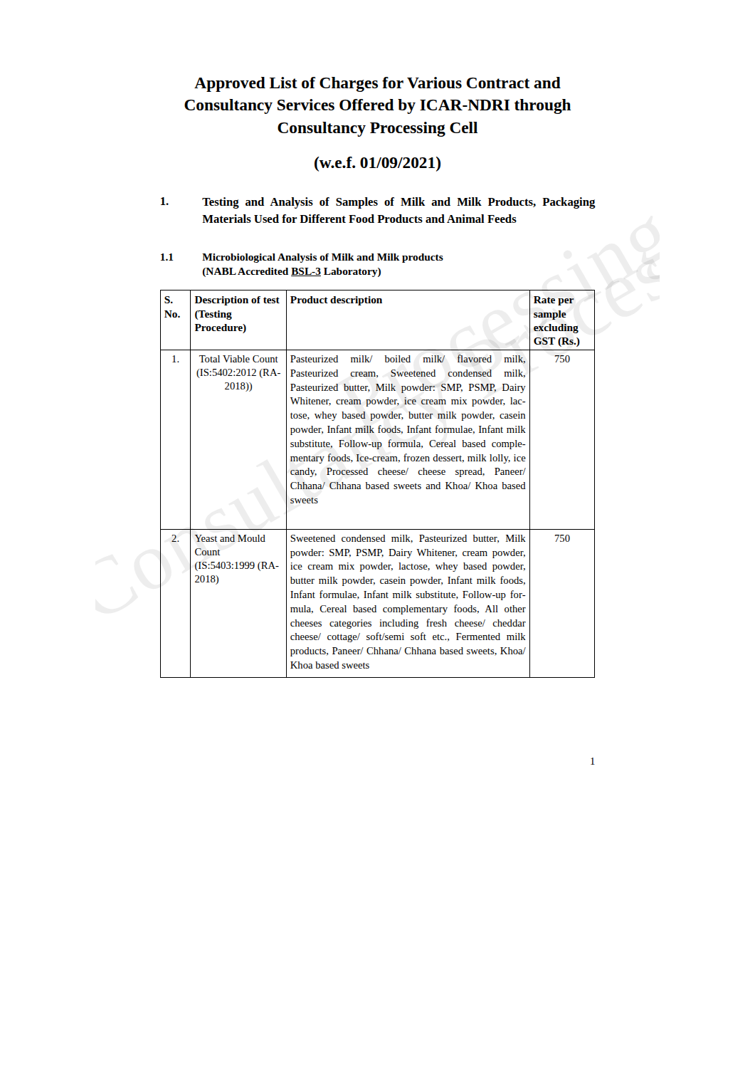Consultancy Processing Cell Processing Cell
Approved List of Charges for Various Contract and
Consultancy Services Offered by ICAR-NDRI through
Consultancy Processing Cell
(w.e.f. 01/09/2021)
1.
Testing and Analysis of Samples of Milk and Milk Products, Packaging Materials Used for Different Food Products and Animal Feeds
1.1
Microbiological Analysis of Milk and Milk products
(NABL Accredited BSL-3 Laboratory)
| S. No. | Description of test (Testing Procedure) | Product description | Rate per sample excluding GST (Rs.) |
| --- | --- | --- | --- |
| 1. | Total Viable Count (IS:5402:2012 (RA-2018)) | Pasteurized milk/ boiled milk/ flavored milk, Pasteurized cream, Sweetened condensed milk, Pasteurized butter, Milk powder: SMP, PSMP, Dairy Whitener, cream powder, ice cream mix powder, lactose, whey based powder, butter milk powder, casein powder, Infant milk foods, Infant formulae, Infant milk substitute, Follow-up formula, Cereal based complementary foods, Ice-cream, frozen dessert, milk lolly, ice candy, Processed cheese/ cheese spread, Paneer/ Chhana/ Chhana based sweets and Khoa/ Khoa based sweets | 750 |
| 2. | Yeast and Mould Count (IS:5403:1999 (RA-2018) | Sweetened condensed milk, Pasteurized butter, Milk powder: SMP, PSMP, Dairy Whitener, cream powder, ice cream mix powder, lactose, whey based powder, butter milk powder, casein powder, Infant milk foods, Infant formulae, Infant milk substitute, Follow-up formula, Cereal based complementary foods, All other cheeses categories including fresh cheese/ cheddar cheese/ cottage/ soft/semi soft etc., Fermented milk products, Paneer/ Chhana/ Chhana based sweets, Khoa/ Khoa based sweets | 750 |
1